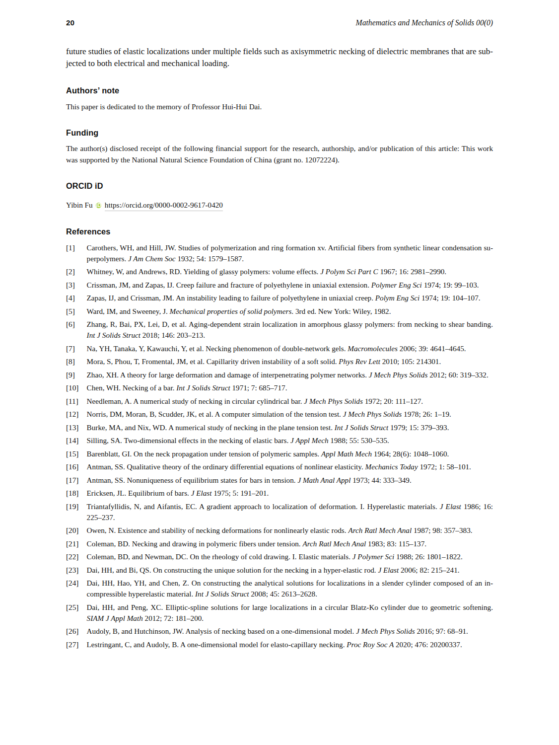20
Mathematics and Mechanics of Solids 00(0)
future studies of elastic localizations under multiple fields such as axisymmetric necking of dielectric membranes that are subjected to both electrical and mechanical loading.
Authors’ note
This paper is dedicated to the memory of Professor Hui-Hui Dai.
Funding
The author(s) disclosed receipt of the following financial support for the research, authorship, and/or publication of this article: This work was supported by the National Natural Science Foundation of China (grant no. 12072224).
ORCID iD
Yibin Fu iD https://orcid.org/0000-0002-9617-0420
References
Carothers, WH, and Hill, JW. Studies of polymerization and ring formation xv. Artificial fibers from synthetic linear condensation superpolymers. J Am Chem Soc 1932; 54: 1579–1587.
Whitney, W, and Andrews, RD. Yielding of glassy polymers: volume effects. J Polym Sci Part C 1967; 16: 2981–2990.
Crissman, JM, and Zapas, IJ. Creep failure and fracture of polyethylene in uniaxial extension. Polymer Eng Sci 1974; 19: 99–103.
Zapas, IJ, and Crissman, JM. An instability leading to failure of polyethylene in uniaxial creep. Polym Eng Sci 1974; 19: 104–107.
Ward, IM, and Sweeney, J. Mechanical properties of solid polymers. 3rd ed. New York: Wiley, 1982.
Zhang, R, Bai, PX, Lei, D, et al. Aging-dependent strain localization in amorphous glassy polymers: from necking to shear banding. Int J Solids Struct 2018; 146: 203–213.
Na, YH, Tanaka, Y, Kawauchi, Y, et al. Necking phenomenon of double-network gels. Macromolecules 2006; 39: 4641–4645.
Mora, S, Phou, T, Fromental, JM, et al. Capillarity driven instability of a soft solid. Phys Rev Lett 2010; 105: 214301.
Zhao, XH. A theory for large deformation and damage of interpenetrating polymer networks. J Mech Phys Solids 2012; 60: 319–332.
Chen, WH. Necking of a bar. Int J Solids Struct 1971; 7: 685–717.
Needleman, A. A numerical study of necking in circular cylindrical bar. J Mech Phys Solids 1972; 20: 111–127.
Norris, DM, Moran, B, Scudder, JK, et al. A computer simulation of the tension test. J Mech Phys Solids 1978; 26: 1–19.
Burke, MA, and Nix, WD. A numerical study of necking in the plane tension test. Int J Solids Struct 1979; 15: 379–393.
Silling, SA. Two-dimensional effects in the necking of elastic bars. J Appl Mech 1988; 55: 530–535.
Barenblatt, GI. On the neck propagation under tension of polymeric samples. Appl Math Mech 1964; 28(6): 1048–1060.
Antman, SS. Qualitative theory of the ordinary differential equations of nonlinear elasticity. Mechanics Today 1972; 1: 58–101.
Antman, SS. Nonuniqueness of equilibrium states for bars in tension. J Math Anal Appl 1973; 44: 333–349.
Ericksen, JL. Equilibrium of bars. J Elast 1975; 5: 191–201.
Triantafyllidis, N, and Aifantis, EC. A gradient approach to localization of deformation. I. Hyperelastic materials. J Elast 1986; 16: 225–237.
Owen, N. Existence and stability of necking deformations for nonlinearly elastic rods. Arch Ratl Mech Anal 1987; 98: 357–383.
Coleman, BD. Necking and drawing in polymeric fibers under tension. Arch Ratl Mech Anal 1983; 83: 115–137.
Coleman, BD, and Newman, DC. On the rheology of cold drawing. I. Elastic materials. J Polymer Sci 1988; 26: 1801–1822.
Dai, HH, and Bi, QS. On constructing the unique solution for the necking in a hyper-elastic rod. J Elast 2006; 82: 215–241.
Dai, HH, Hao, YH, and Chen, Z. On constructing the analytical solutions for localizations in a slender cylinder composed of an incompressible hyperelastic material. Int J Solids Struct 2008; 45: 2613–2628.
Dai, HH, and Peng, XC. Elliptic-spline solutions for large localizations in a circular Blatz-Ko cylinder due to geometric softening. SIAM J Appl Math 2012; 72: 181–200.
Audoly, B, and Hutchinson, JW. Analysis of necking based on a one-dimensional model. J Mech Phys Solids 2016; 97: 68–91.
Lestringant, C, and Audoly, B. A one-dimensional model for elasto-capillary necking. Proc Roy Soc A 2020; 476: 20200337.